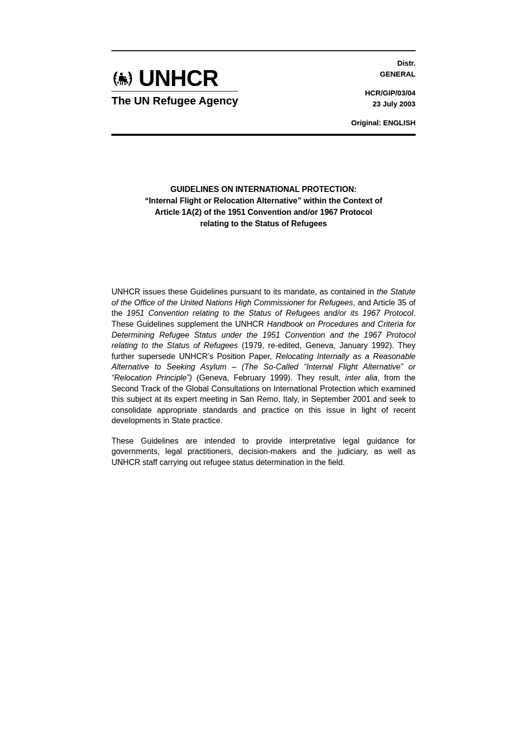UNHCR
The UN Refugee Agency
Distr.
GENERAL
HCR/GIP/03/04
23 July 2003
Original: ENGLISH
GUIDELINES ON INTERNATIONAL PROTECTION:
“Internal Flight or Relocation Alternative” within the Context of
Article 1A(2) of the 1951 Convention and/or 1967 Protocol
relating to the Status of Refugees
UNHCR issues these Guidelines pursuant to its mandate, as contained in the Statute of the Office of the United Nations High Commissioner for Refugees, and Article 35 of the 1951 Convention relating to the Status of Refugees and/or its 1967 Protocol. These Guidelines supplement the UNHCR Handbook on Procedures and Criteria for Determining Refugee Status under the 1951 Convention and the 1967 Protocol relating to the Status of Refugees (1979, re-edited, Geneva, January 1992). They further supersede UNHCR’s Position Paper, Relocating Internally as a Reasonable Alternative to Seeking Asylum – (The So-Called “Internal Flight Alternative” or “Relocation Principle”) (Geneva, February 1999). They result, inter alia, from the Second Track of the Global Consultations on International Protection which examined this subject at its expert meeting in San Remo, Italy, in September 2001 and seek to consolidate appropriate standards and practice on this issue in light of recent developments in State practice.
These Guidelines are intended to provide interpretative legal guidance for governments, legal practitioners, decision-makers and the judiciary, as well as UNHCR staff carrying out refugee status determination in the field.